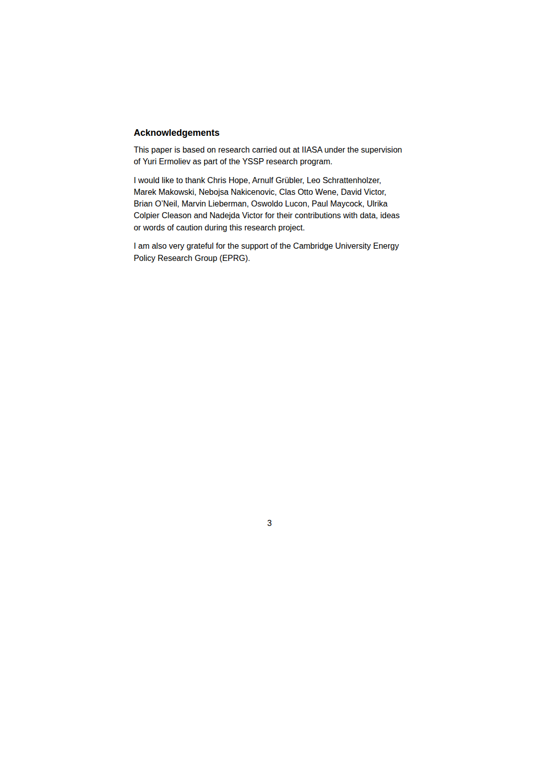Acknowledgements
This paper is based on research carried out at IIASA under the supervision of Yuri Ermoliev as part of the YSSP research program.
I would like to thank Chris Hope, Arnulf Grübler, Leo Schrattenholzer, Marek Makowski, Nebojsa Nakicenovic, Clas Otto Wene, David Victor, Brian O’Neil, Marvin Lieberman, Oswoldo Lucon, Paul Maycock, Ulrika Colpier Cleason and Nadejda Victor for their contributions with data, ideas or words of caution during this research project.
I am also very grateful for the support of the Cambridge University Energy Policy Research Group (EPRG).
3